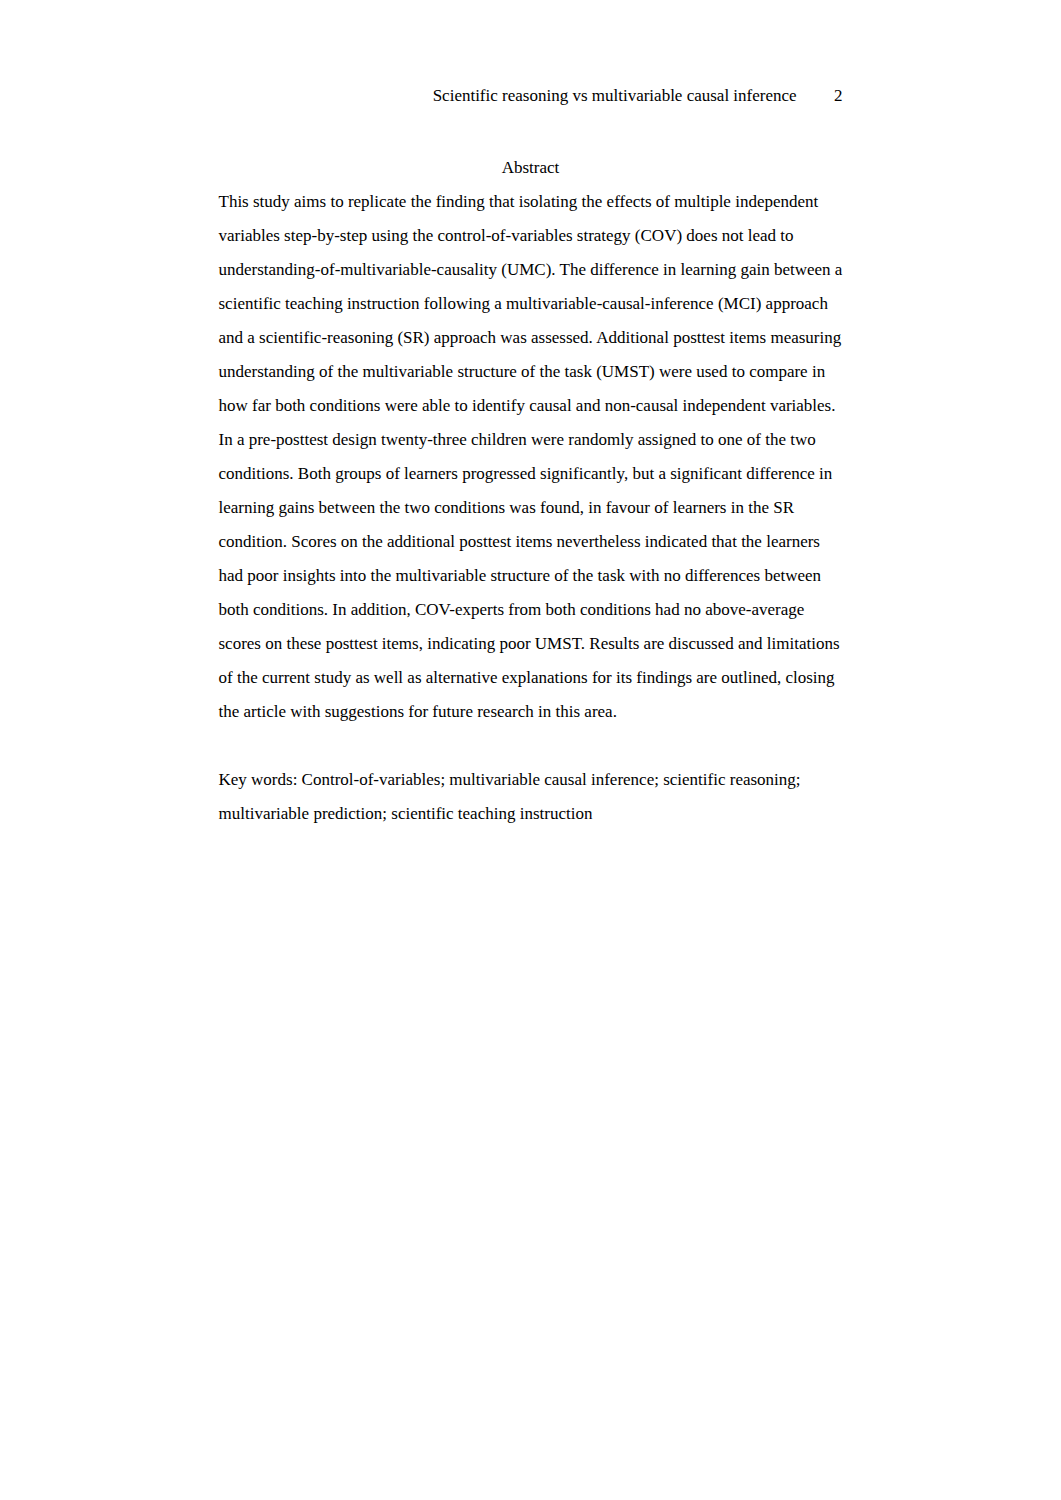Scientific reasoning vs multivariable causal inference 2
Abstract
This study aims to replicate the finding that isolating the effects of multiple independent variables step-by-step using the control-of-variables strategy (COV) does not lead to understanding-of-multivariable-causality (UMC). The difference in learning gain between a scientific teaching instruction following a multivariable-causal-inference (MCI) approach and a scientific-reasoning (SR) approach was assessed. Additional posttest items measuring understanding of the multivariable structure of the task (UMST) were used to compare in how far both conditions were able to identify causal and non-causal independent variables. In a pre-posttest design twenty-three children were randomly assigned to one of the two conditions. Both groups of learners progressed significantly, but a significant difference in learning gains between the two conditions was found, in favour of learners in the SR condition. Scores on the additional posttest items nevertheless indicated that the learners had poor insights into the multivariable structure of the task with no differences between both conditions. In addition, COV-experts from both conditions had no above-average scores on these posttest items, indicating poor UMST. Results are discussed and limitations of the current study as well as alternative explanations for its findings are outlined, closing the article with suggestions for future research in this area.
Key words: Control-of-variables; multivariable causal inference; scientific reasoning; multivariable prediction; scientific teaching instruction